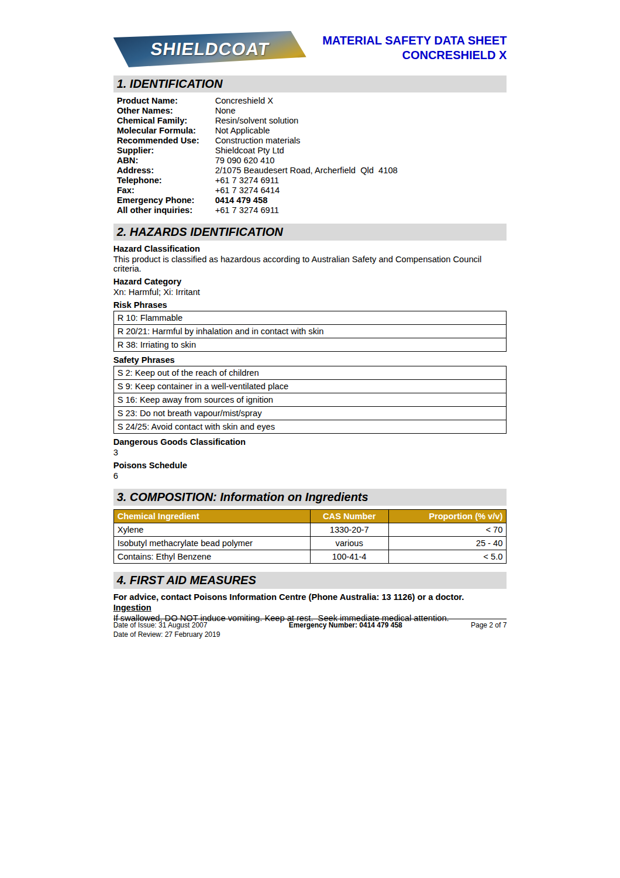SHIELDCOAT
PTY LTD
MATERIAL SAFETY DATA SHEET
CONCRESHIELD X
1. IDENTIFICATION
| Product Name: | Concreshield X |
| Other Names: | None |
| Chemical Family: | Resin/solvent solution |
| Molecular Formula: | Not Applicable |
| Recommended Use: | Construction materials |
| Supplier: | Shieldcoat Pty Ltd |
| ABN: | 79 090 620 410 |
| Address: | 2/1075 Beaudesert Road, Archerfield Qld 4108 |
| Telephone: | +61 7 3274 6911 |
| Fax: | +61 7 3274 6414 |
| Emergency Phone: | 0414 479 458 |
| All other inquiries: | +61 7 3274 6911 |
2. HAZARDS IDENTIFICATION
Hazard Classification
This product is classified as hazardous according to Australian Safety and Compensation Council criteria.
Hazard Category
Xn: Harmful; Xi: Irritant
Risk Phrases
| R 10: Flammable |
| R 20/21: Harmful by inhalation and in contact with skin |
| R 38: Irriating to skin |
Safety Phrases
| S 2: Keep out of the reach of children |
| S 9: Keep container in a well-ventilated place |
| S 16: Keep away from sources of ignition |
| S 23: Do not breath vapour/mist/spray |
| S 24/25: Avoid contact with skin and eyes |
Dangerous Goods Classification
3
Poisons Schedule
6
3. COMPOSITION: Information on Ingredients
| Chemical Ingredient | CAS Number | Proportion (% v/v) |
| --- | --- | --- |
| Xylene | 1330-20-7 | < 70 |
| Isobutyl methacrylate bead polymer | various | 25 - 40 |
| Contains: Ethyl Benzene | 100-41-4 | < 5.0 |
4. FIRST AID MEASURES
For advice, contact Poisons Information Centre (Phone Australia: 13 1126) or a doctor.
Ingestion
If swallowed, DO NOT induce vomiting. Keep at rest. Seek immediate medical attention.
Date of Issue: 31 August 2007
Date of Review: 27 February 2019
Emergency Number: 0414 479 458
Page 2 of 7